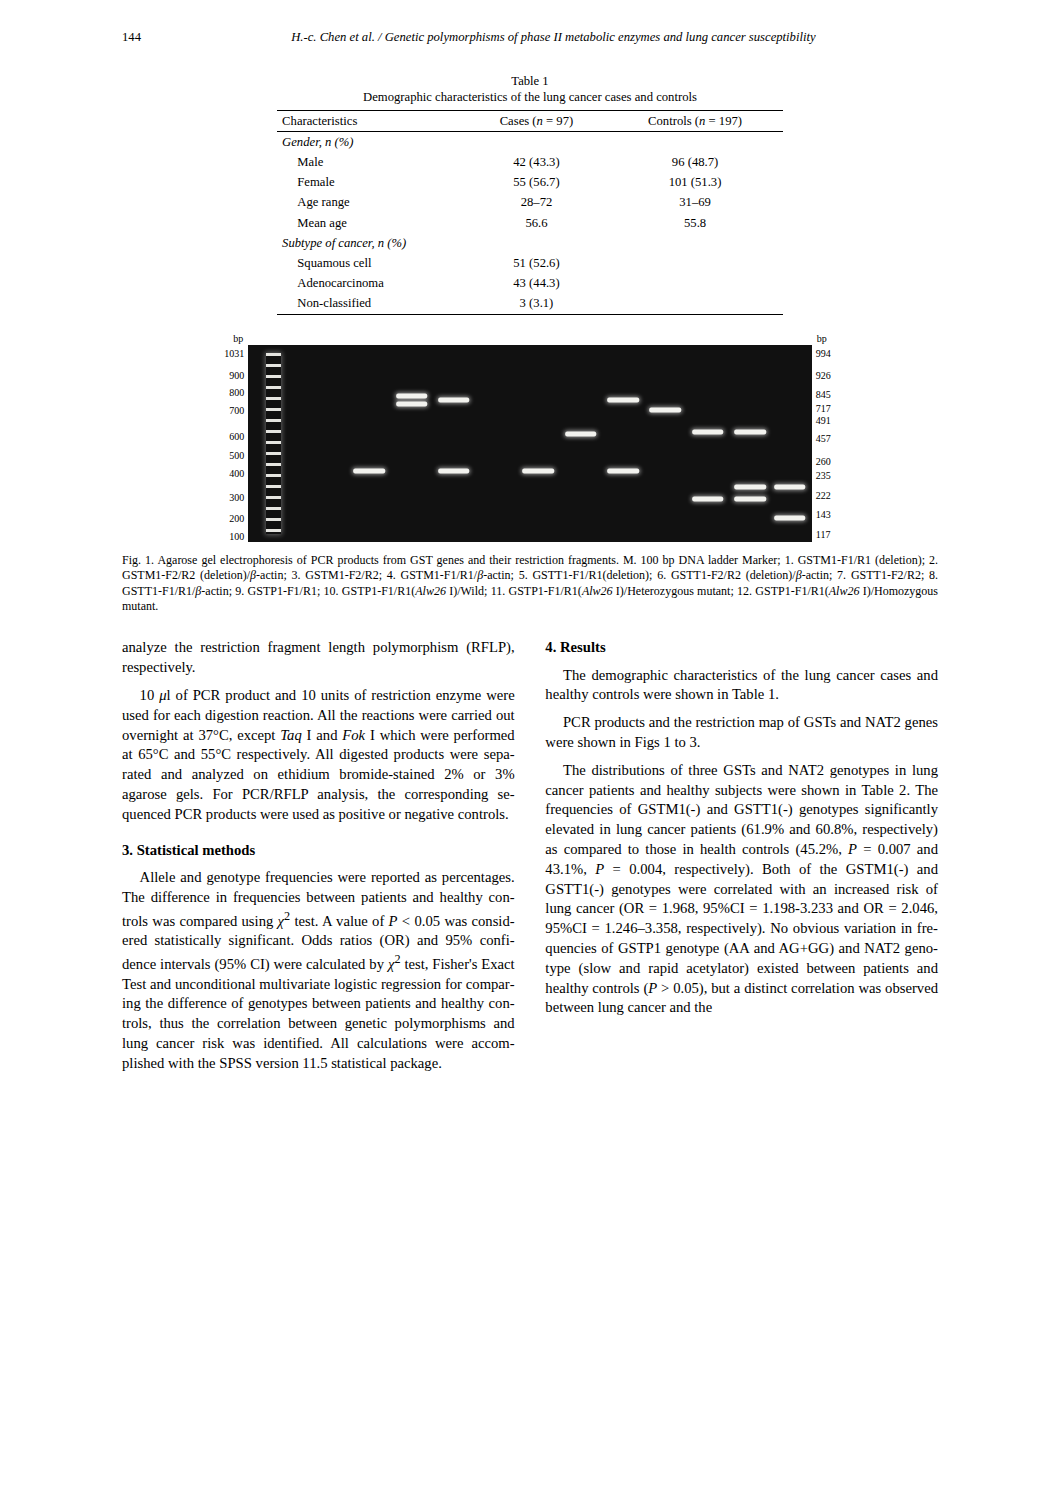144 H.-c. Chen et al. / Genetic polymorphisms of phase II metabolic enzymes and lung cancer susceptibility
Table 1 Demographic characteristics of the lung cancer cases and controls
| Characteristics | Cases ( n = 97) | Controls ( n = 197) |
| --- | --- | --- |
| Gender, n (%) |
| Male | 42 (43.3) | 96 (48.7) |
| Female | 55 (56.7) | 101 (51.3) |
| Age range | 28–72 | 31–69 |
| Mean age | 56.6 | 55.8 |
| Subtype of cancer, n (%) |
| Squamous cell | 51 (52.6) | |
| Adenocarcinoma | 43 (44.3) | |
| Non-classified | 3 (3.1) | |
bp 1031 900 800 700 600 500 400 300 200 100
M 1 2 3 4 5 6 7 8 9 10 11 12
bp 994 926 845 717 491 457 260 235 222 143 117
Fig. 1. Agarose gel electrophoresis of PCR products from GST genes and their restriction fragments. M. 100 bp DNA ladder Marker; 1. GSTM1-F1/R1 (deletion); 2. GSTM1-F2/R2 (deletion)/β-actin; 3. GSTM1-F2/R2; 4. GSTM1-F1/R1/β-actin; 5. GSTT1-F1/R1(deletion); 6. GSTT1-F2/R2 (deletion)/β-actin; 7. GSTT1-F2/R2; 8. GSTT1-F1/R1/β-actin; 9. GSTP1-F1/R1; 10. GSTP1-F1/R1(Alw26 I)/Wild; 11. GSTP1-F1/R1(Alw26 I)/Heterozygous mutant; 12. GSTP1-F1/R1(Alw26 I)/Homozygous mutant.
analyze the restriction fragment length polymorphism (RFLP), respectively.
10 μl of PCR product and 10 units of restriction enzyme were used for each digestion reaction. All the reactions were carried out overnight at 37°C, except Taq I and Fok I which were performed at 65°C and 55°C respectively. All digested products were separated and analyzed on ethidium bromide-stained 2% or 3% agarose gels. For PCR/RFLP analysis, the corresponding sequenced PCR products were used as positive or negative controls.
3. Statistical methods
Allele and genotype frequencies were reported as percentages. The difference in frequencies between patients and healthy controls was compared using χ2 test. A value of P < 0.05 was considered statistically significant. Odds ratios (OR) and 95% confidence intervals (95% CI) were calculated by χ2 test, Fisher's Exact Test and unconditional multivariate logistic regression for comparing the difference of genotypes between patients and healthy controls, thus the correlation between genetic polymorphisms and lung cancer risk was identified. All calculations were accomplished with the SPSS version 11.5 statistical package.
4. Results
The demographic characteristics of the lung cancer cases and healthy controls were shown in Table 1.
PCR products and the restriction map of GSTs and NAT2 genes were shown in Figs 1 to 3.
The distributions of three GSTs and NAT2 genotypes in lung cancer patients and healthy subjects were shown in Table 2. The frequencies of GSTM1(-) and GSTT1(-) genotypes significantly elevated in lung cancer patients (61.9% and 60.8%, respectively) as compared to those in health controls (45.2%, P = 0.007 and 43.1%, P = 0.004, respectively). Both of the GSTM1(-) and GSTT1(-) genotypes were correlated with an increased risk of lung cancer (OR = 1.968, 95%CI = 1.198-3.233 and OR = 2.046, 95%CI = 1.246–3.358, respectively). No obvious variation in frequencies of GSTP1 genotype (AA and AG+GG) and NAT2 genotype (slow and rapid acetylator) existed between patients and healthy controls (P > 0.05), but a distinct correlation was observed between lung cancer and the